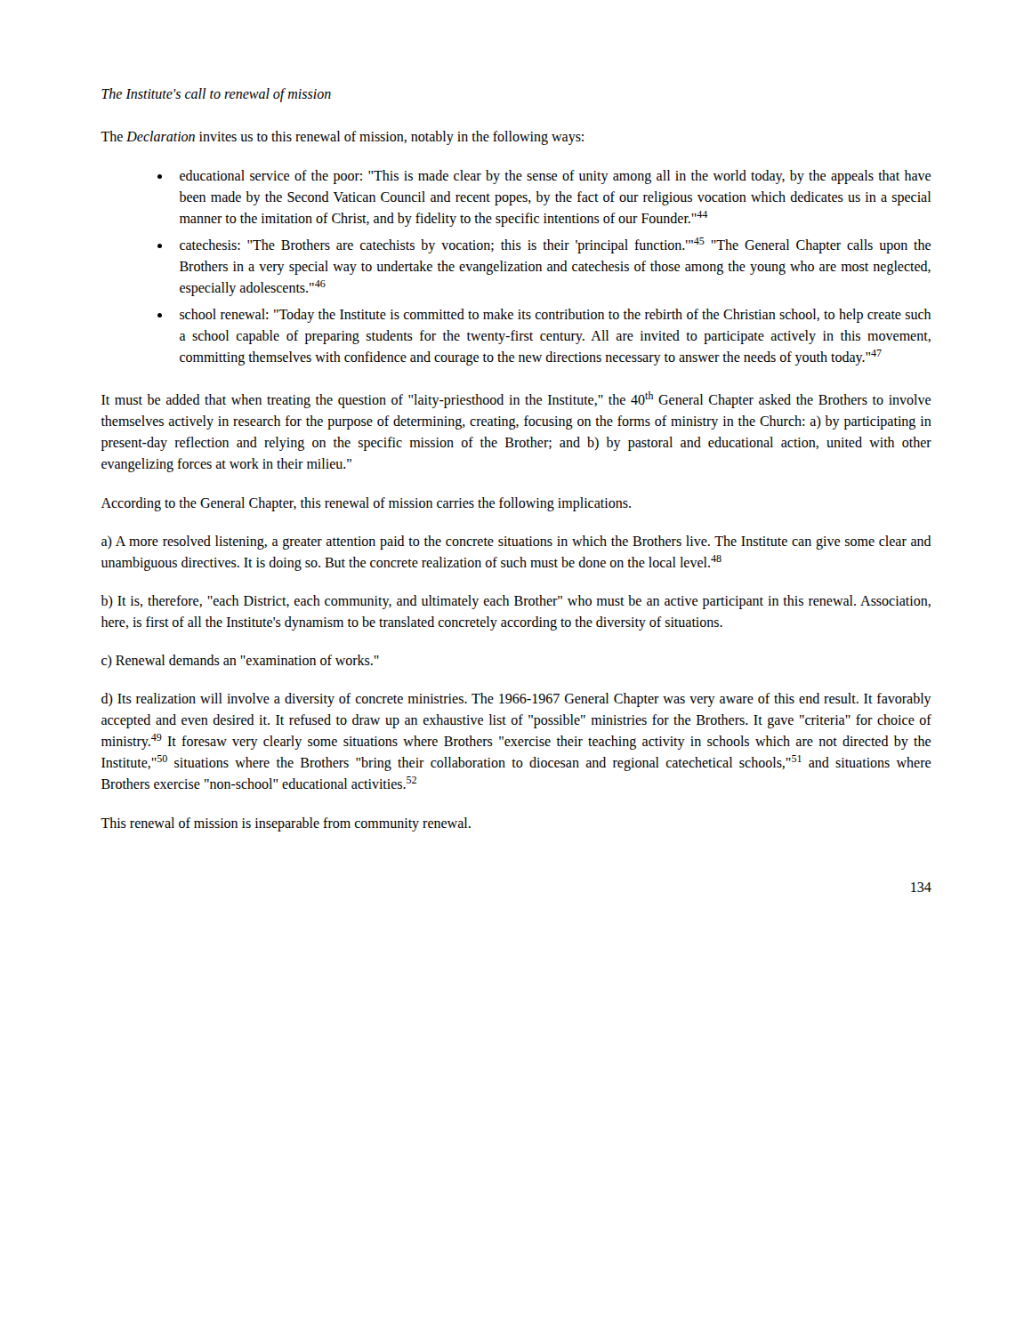The Institute's call to renewal of mission
The Declaration invites us to this renewal of mission, notably in the following ways:
educational service of the poor: "This is made clear by the sense of unity among all in the world today, by the appeals that have been made by the Second Vatican Council and recent popes, by the fact of our religious vocation which dedicates us in a special manner to the imitation of Christ, and by fidelity to the specific intentions of our Founder."44
catechesis: "The Brothers are catechists by vocation; this is their 'principal function.'"45 "The General Chapter calls upon the Brothers in a very special way to undertake the evangelization and catechesis of those among the young who are most neglected, especially adolescents."46
school renewal: "Today the Institute is committed to make its contribution to the rebirth of the Christian school, to help create such a school capable of preparing students for the twenty-first century. All are invited to participate actively in this movement, committing themselves with confidence and courage to the new directions necessary to answer the needs of youth today."47
It must be added that when treating the question of "laity-priesthood in the Institute," the 40th General Chapter asked the Brothers to involve themselves actively in research for the purpose of determining, creating, focusing on the forms of ministry in the Church: a) by participating in present-day reflection and relying on the specific mission of the Brother; and b) by pastoral and educational action, united with other evangelizing forces at work in their milieu."
According to the General Chapter, this renewal of mission carries the following implications.
a) A more resolved listening, a greater attention paid to the concrete situations in which the Brothers live. The Institute can give some clear and unambiguous directives. It is doing so. But the concrete realization of such must be done on the local level.48
b) It is, therefore, "each District, each community, and ultimately each Brother" who must be an active participant in this renewal. Association, here, is first of all the Institute's dynamism to be translated concretely according to the diversity of situations.
c) Renewal demands an "examination of works."
d) Its realization will involve a diversity of concrete ministries. The 1966-1967 General Chapter was very aware of this end result. It favorably accepted and even desired it. It refused to draw up an exhaustive list of "possible" ministries for the Brothers. It gave "criteria" for choice of ministry.49 It foresaw very clearly some situations where Brothers "exercise their teaching activity in schools which are not directed by the Institute,"50 situations where the Brothers "bring their collaboration to diocesan and regional catechetical schools,"51 and situations where Brothers exercise "non-school" educational activities.52
This renewal of mission is inseparable from community renewal.
134